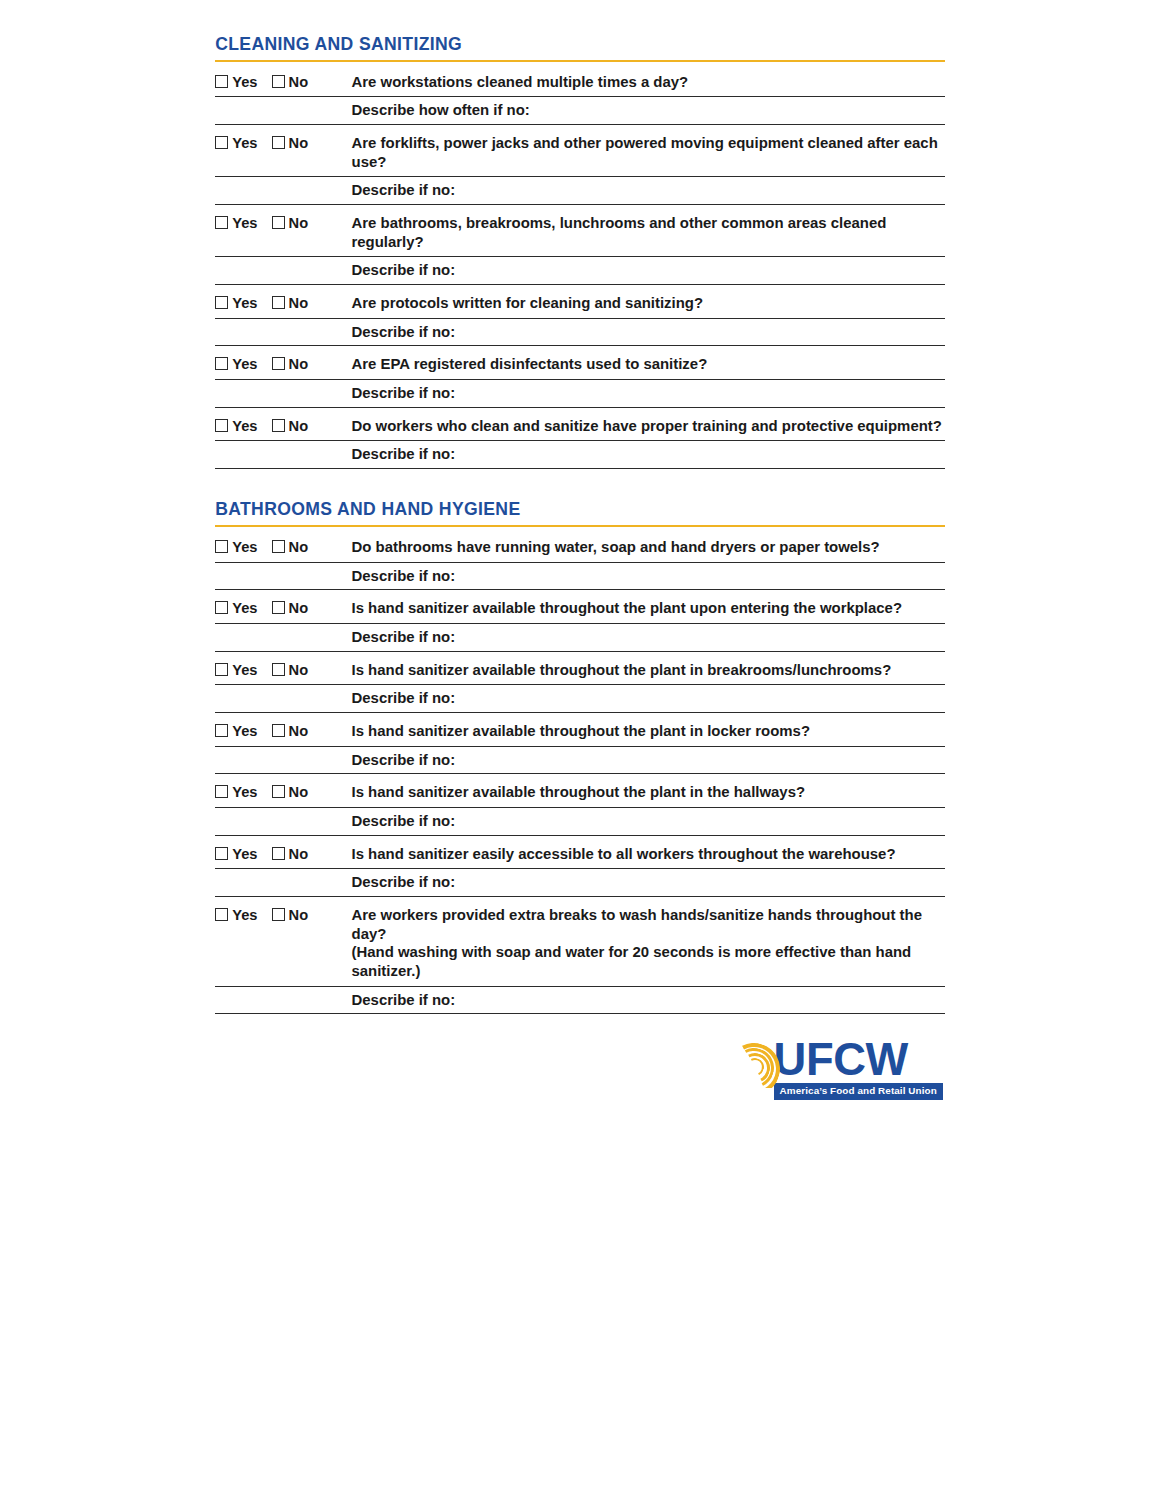Cleaning and Sanitizing
| Yes No | Are workstations cleaned multiple times a day? |
| | Describe how often if no: |
| Yes No | Are forklifts, power jacks and other powered moving equipment cleaned after each use? |
| | Describe if no: |
| Yes No | Are bathrooms, breakrooms, lunchrooms and other common areas cleaned regularly? |
| | Describe if no: |
| Yes No | Are protocols written for cleaning and sanitizing? |
| | Describe if no: |
| Yes No | Are EPA registered disinfectants used to sanitize? |
| | Describe if no: |
| Yes No | Do workers who clean and sanitize have proper training and protective equipment? |
| | Describe if no: |
Bathrooms and Hand Hygiene
| Yes No | Do bathrooms have running water, soap and hand dryers or paper towels? |
| | Describe if no: |
| Yes No | Is hand sanitizer available throughout the plant upon entering the workplace? |
| | Describe if no: |
| Yes No | Is hand sanitizer available throughout the plant in breakrooms/lunchrooms? |
| | Describe if no: |
| Yes No | Is hand sanitizer available throughout the plant in locker rooms? |
| | Describe if no: |
| Yes No | Is hand sanitizer available throughout the plant in the hallways? |
| | Describe if no: |
| Yes No | Is hand sanitizer easily accessible to all workers throughout the warehouse? |
| | Describe if no: |
| Yes No | Are workers provided extra breaks to wash hands/sanitize hands throughout the day? (Hand washing with soap and water for 20 seconds is more effective than hand sanitizer.) |
| | Describe if no: |
UFCW
America’s Food and Retail Union